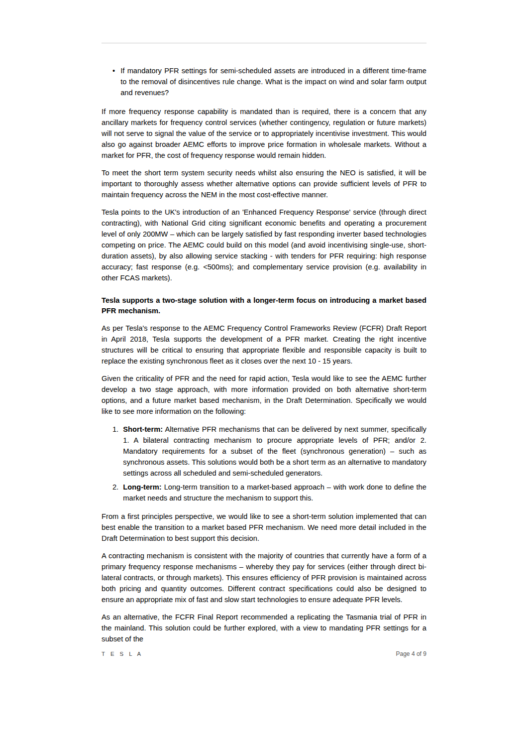If mandatory PFR settings for semi-scheduled assets are introduced in a different time-frame to the removal of disincentives rule change. What is the impact on wind and solar farm output and revenues?
If more frequency response capability is mandated than is required, there is a concern that any ancillary markets for frequency control services (whether contingency, regulation or future markets) will not serve to signal the value of the service or to appropriately incentivise investment. This would also go against broader AEMC efforts to improve price formation in wholesale markets. Without a market for PFR, the cost of frequency response would remain hidden.
To meet the short term system security needs whilst also ensuring the NEO is satisfied, it will be important to thoroughly assess whether alternative options can provide sufficient levels of PFR to maintain frequency across the NEM in the most cost-effective manner.
Tesla points to the UK's introduction of an 'Enhanced Frequency Response' service (through direct contracting), with National Grid citing significant economic benefits and operating a procurement level of only 200MW – which can be largely satisfied by fast responding inverter based technologies competing on price. The AEMC could build on this model (and avoid incentivising single-use, short-duration assets), by also allowing service stacking - with tenders for PFR requiring: high response accuracy; fast response (e.g. <500ms); and complementary service provision (e.g. availability in other FCAS markets).
Tesla supports a two-stage solution with a longer-term focus on introducing a market based PFR mechanism.
As per Tesla's response to the AEMC Frequency Control Frameworks Review (FCFR) Draft Report in April 2018, Tesla supports the development of a PFR market. Creating the right incentive structures will be critical to ensuring that appropriate flexible and responsible capacity is built to replace the existing synchronous fleet as it closes over the next 10 - 15 years.
Given the criticality of PFR and the need for rapid action, Tesla would like to see the AEMC further develop a two stage approach, with more information provided on both alternative short-term options, and a future market based mechanism, in the Draft Determination. Specifically we would like to see more information on the following:
Short-term: Alternative PFR mechanisms that can be delivered by next summer, specifically 1. A bilateral contracting mechanism to procure appropriate levels of PFR; and/or 2. Mandatory requirements for a subset of the fleet (synchronous generation) – such as synchronous assets. This solutions would both be a short term as an alternative to mandatory settings across all scheduled and semi-scheduled generators.
Long-term: Long-term transition to a market-based approach – with work done to define the market needs and structure the mechanism to support this.
From a first principles perspective, we would like to see a short-term solution implemented that can best enable the transition to a market based PFR mechanism. We need more detail included in the Draft Determination to best support this decision.
A contracting mechanism is consistent with the majority of countries that currently have a form of a primary frequency response mechanisms – whereby they pay for services (either through direct bi-lateral contracts, or through markets). This ensures efficiency of PFR provision is maintained across both pricing and quantity outcomes. Different contract specifications could also be designed to ensure an appropriate mix of fast and slow start technologies to ensure adequate PFR levels.
As an alternative, the FCFR Final Report recommended a replicating the Tasmania trial of PFR in the mainland. This solution could be further explored, with a view to mandating PFR settings for a subset of the
T E S L A
Page 4 of 9